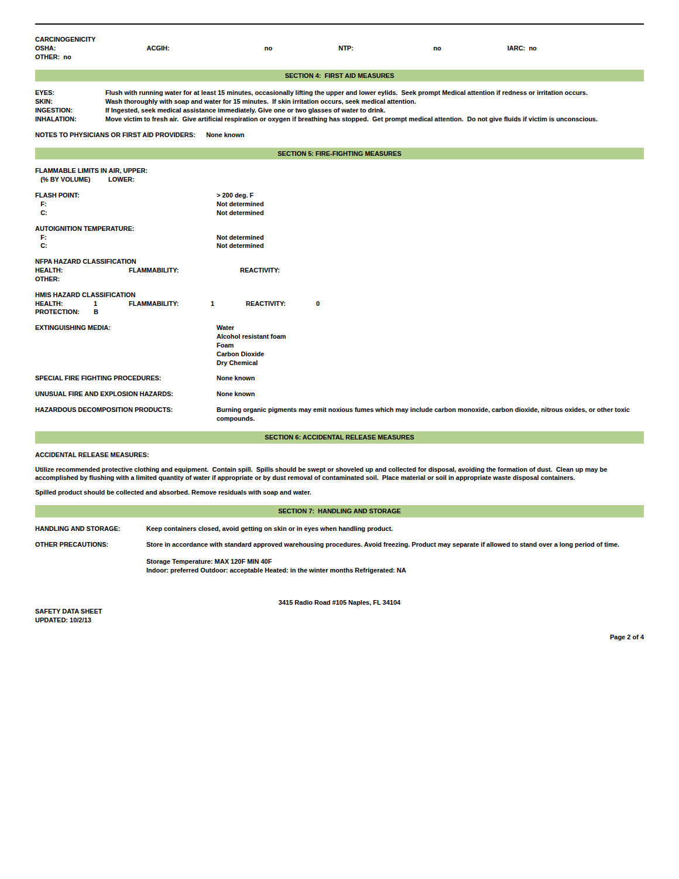CARCINOGENICITY
| OSHA: | ACGIH: | no | NTP: | no | IARC: no |
| OTHER: no |
SECTION 4: FIRST AID MEASURES
| EYES: | Flush with running water for at least 15 minutes, occasionally lifting the upper and lower eylids. Seek prompt Medical attention if redness or irritation occurs. |
| SKIN: | Wash thoroughly with soap and water for 15 minutes. If skin irritation occurs, seek medical attention. |
| INGESTION: | If Ingested, seek medical assistance immediately. Give one or two glasses of water to drink. |
| INHALATION: | Move victim to fresh air. Give artificial respiration or oxygen if breathing has stopped. Get prompt medical attention. Do not give fluids if victim is unconscious. |
NOTES TO PHYSICIANS OR FIRST AID PROVIDERS: None known
SECTION 5: FIRE-FIGHTING MEASURES
FLAMMABLE LIMITS IN AIR, UPPER:
(% BY VOLUME) LOWER:
| FLASH POINT: | > 200 deg. F |
| F: | Not determined |
| C: | Not determined |
| AUTOIGNITION TEMPERATURE: | |
| F: | Not determined |
| C: | Not determined |
NFPA HAZARD CLASSIFICATION
| HEALTH: | FLAMMABILITY: | REACTIVITY: |
| OTHER: |
HMIS HAZARD CLASSIFICATION
| HEALTH: | 1 | FLAMMABILITY: | 1 | REACTIVITY: | 0 |
| PROTECTION: | B | |
| EXTINGUISHING MEDIA: | Water Alcohol resistant foam Foam Carbon Dioxide Dry Chemical |
| SPECIAL FIRE FIGHTING PROCEDURES: | None known |
| UNUSUAL FIRE AND EXPLOSION HAZARDS: | None known |
| HAZARDOUS DECOMPOSITION PRODUCTS: | Burning organic pigments may emit noxious fumes which may include carbon monoxide, carbon dioxide, nitrous oxides, or other toxic compounds. |
SECTION 6: ACCIDENTAL RELEASE MEASURES
ACCIDENTAL RELEASE MEASURES:
Utilize recommended protective clothing and equipment. Contain spill. Spills should be swept or shoveled up and collected for disposal, avoiding the formation of dust. Clean up may be accomplished by flushing with a limited quantity of water if appropriate or by dust removal of contaminated soil. Place material or soil in appropriate waste disposal containers.
Spilled product should be collected and absorbed. Remove residuals with soap and water.
SECTION 7: HANDLING AND STORAGE
| HANDLING AND STORAGE: | Keep containers closed, avoid getting on skin or in eyes when handling product. |
| OTHER PRECAUTIONS: | Store in accordance with standard approved warehousing procedures. Avoid freezing. Product may separate if allowed to stand over a long period of time. Storage Temperature: MAX 120F MIN 40F Indoor: preferred Outdoor: acceptable Heated: in the winter months Refrigerated: NA |
3415 Radio Road #105 Naples, FL 34104
SAFETY DATA SHEET
UPDATED: 10/2/13
Page 2 of 4